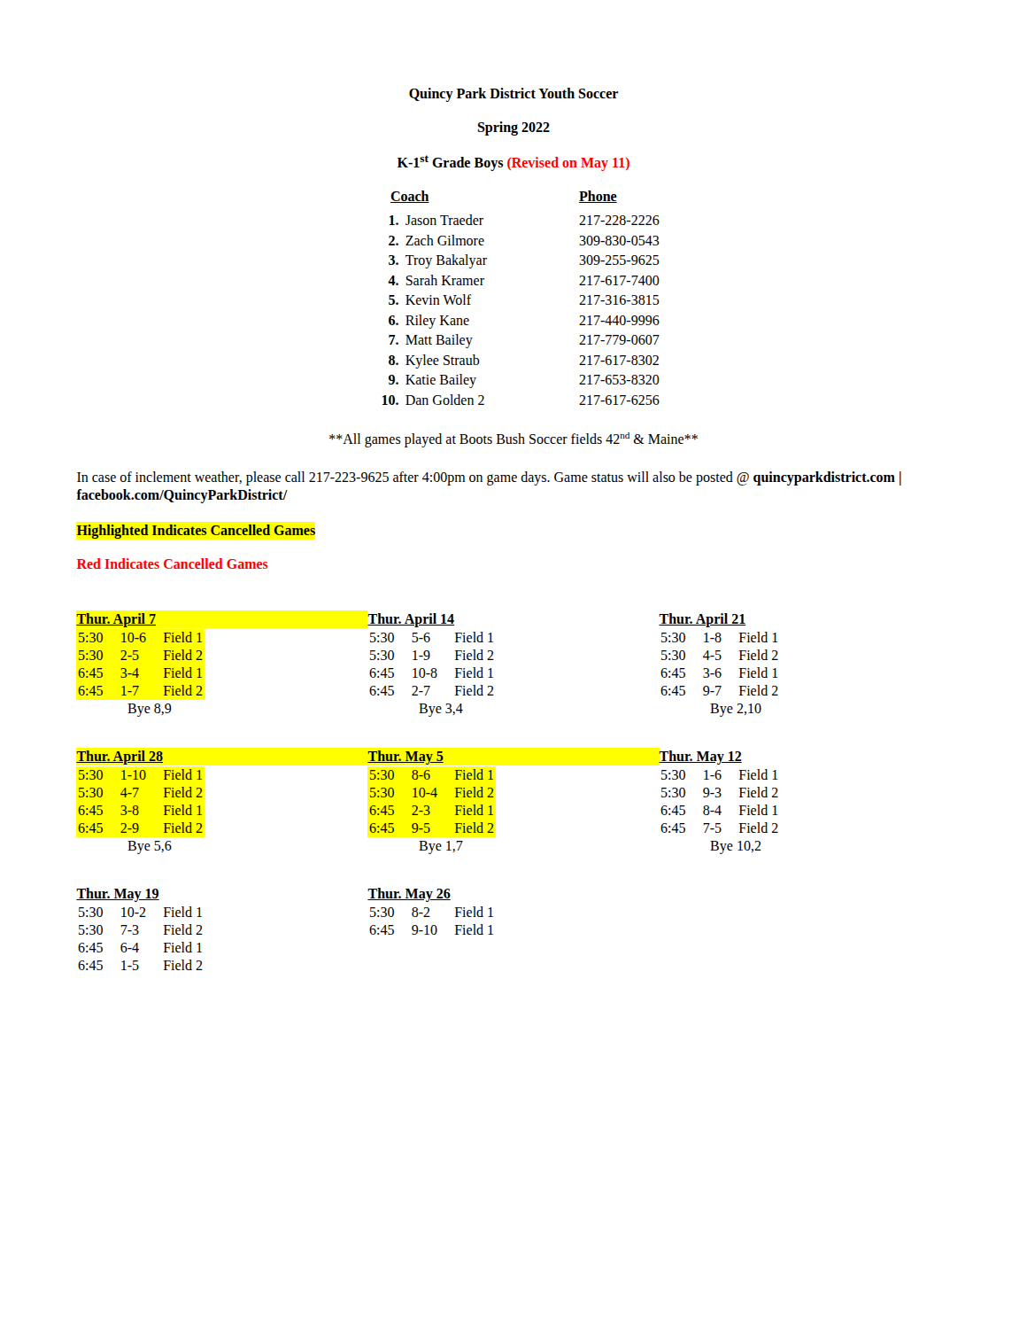Quincy Park District Youth Soccer
Spring 2022
K-1st Grade Boys (Revised on May 11)
| Coach | Phone |
| --- | --- |
| 1. | Jason Traeder | 217-228-2226 |
| 2. | Zach Gilmore | 309-830-0543 |
| 3. | Troy Bakalyar | 309-255-9625 |
| 4. | Sarah Kramer | 217-617-7400 |
| 5. | Kevin Wolf | 217-316-3815 |
| 6. | Riley Kane | 217-440-9996 |
| 7. | Matt Bailey | 217-779-0607 |
| 8. | Kylee Straub | 217-617-8302 |
| 9. | Katie Bailey | 217-653-8320 |
| 10. | Dan Golden 2 | 217-617-6256 |
**All games played at Boots Bush Soccer fields 42nd & Maine**
In case of inclement weather, please call 217-223-9625 after 4:00pm on game days. Game status will also be posted @ quincyparkdistrict.com | facebook.com/QuincyParkDistrict/
Highlighted Indicates Cancelled Games
Red Indicates Cancelled Games
| Thur. April 7 / 5:30 / 10-6 / Field 1 / / 5:30 / 2-5 / Field 2 / / 6:45 / 3-4 / Field 1 / / 6:45 / 1-7 / Field 2 / Bye 8,9 | Thur. April 14 / 5:30 / 5-6 / Field 1 / / 5:30 / 1-9 / Field 2 / / 6:45 / 10-8 / Field 1 / / 6:45 / 2-7 / Field 2 / Bye 3,4 | Thur. April 21 / 5:30 / 1-8 / Field 1 / / 5:30 / 4-5 / Field 2 / / 6:45 / 3-6 / Field 1 / / 6:45 / 9-7 / Field 2 / Bye 2,10 |
| Thur. April 28 / 5:30 / 1-10 / Field 1 / / 5:30 / 4-7 / Field 2 / / 6:45 / 3-8 / Field 1 / / 6:45 / 2-9 / Field 2 / Bye 5,6 | Thur. May 5 / 5:30 / 8-6 / Field 1 / / 5:30 / 10-4 / Field 2 / / 6:45 / 2-3 / Field 1 / / 6:45 / 9-5 / Field 2 / Bye 1,7 | Thur. May 12 / 5:30 / 1-6 / Field 1 / / 5:30 / 9-3 / Field 2 / / 6:45 / 8-4 / Field 1 / / 6:45 / 7-5 / Field 2 / Bye 10,2 |
| Thur. May 19 / 5:30 / 10-2 / Field 1 / / 5:30 / 7-3 / Field 2 / / 6:45 / 6-4 / Field 1 / / 6:45 / 1-5 / Field 2 / | Thur. May 26 / 5:30 / 8-2 / Field 1 / / 6:45 / 9-10 / Field 1 / | |